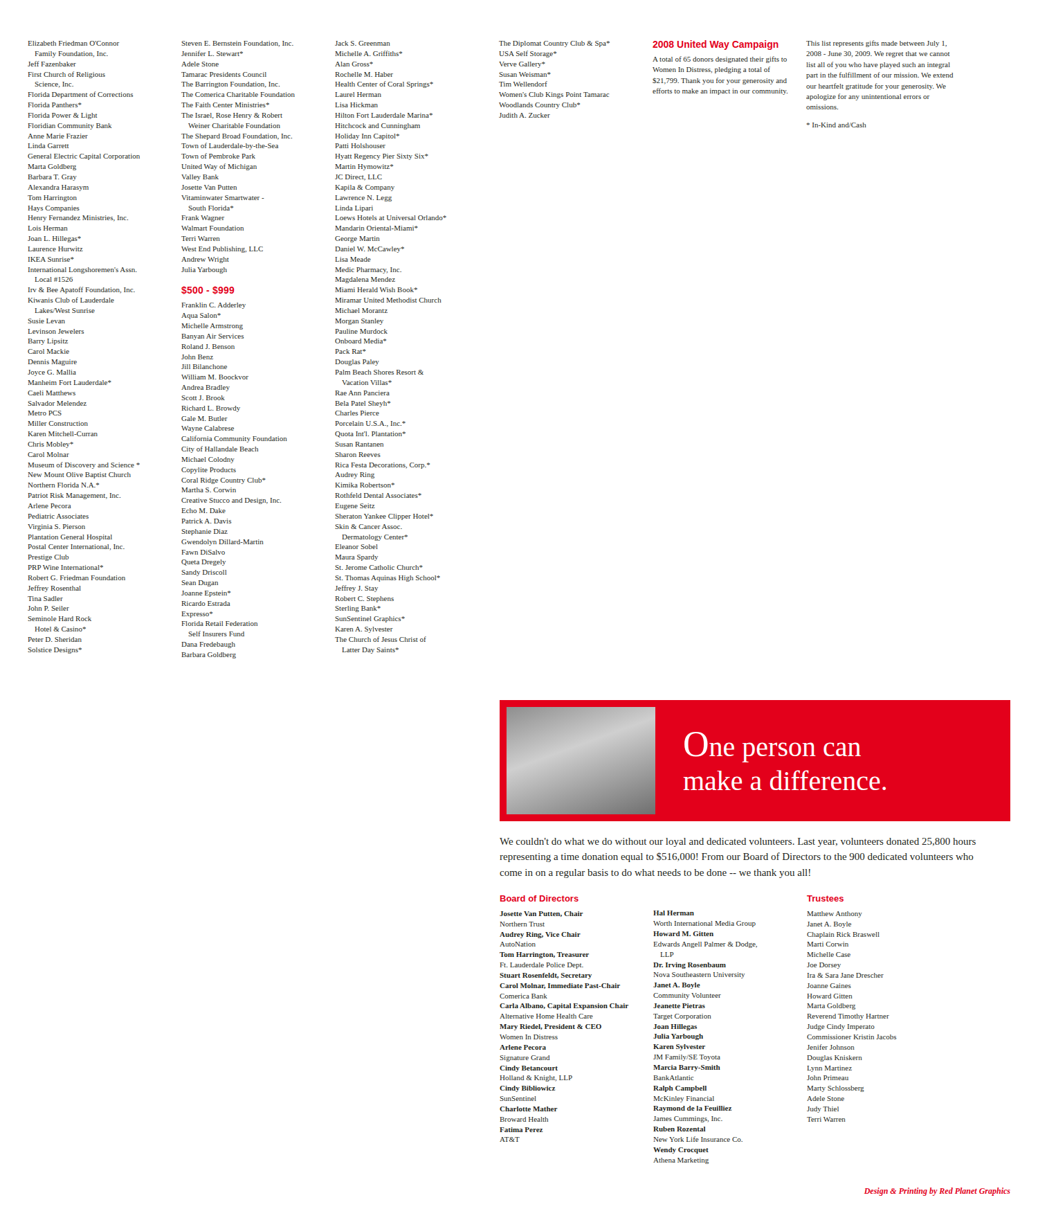Elizabeth Friedman O'Connor
Family Foundation, Inc. Jeff Fazenbaker
First Church of Religious
Science, Inc. Florida Department of Corrections
Florida Panthers*
Florida Power & Light
Floridian Community Bank
Anne Marie Frazier
Linda Garrett
General Electric Capital Corporation
Marta Goldberg
Barbara T. Gray
Alexandra Harasym
Tom Harrington
Hays Companies
Henry Fernandez Ministries, Inc.
Lois Herman
Joan L. Hillegas*
Laurence Hurwitz
IKEA Sunrise*
International Longshoremen's Assn.
Local #1526 Irv & Bee Apatoff Foundation, Inc.
Kiwanis Club of Lauderdale
Lakes/West Sunrise Susie Levan
Levinson Jewelers
Barry Lipsitz
Carol Mackie
Dennis Maguire
Joyce G. Mallia
Manheim Fort Lauderdale*
Caeli Matthews
Salvador Melendez
Metro PCS
Miller Construction
Karen Mitchell-Curran
Chris Mobley*
Carol Molnar
Museum of Discovery and Science *
New Mount Olive Baptist Church
Northern Florida N.A.*
Patriot Risk Management, Inc.
Arlene Pecora
Pediatric Associates
Virginia S. Pierson
Plantation General Hospital
Postal Center International, Inc.
Prestige Club
PRP Wine International*
Robert G. Friedman Foundation
Jeffrey Rosenthal
Tina Sadler
John P. Seiler
Seminole Hard Rock
Hotel & Casino* Peter D. Sheridan
Solstice Designs*
Steven E. Bernstein Foundation, Inc.
Jennifer L. Stewart*
Adele Stone
Tamarac Presidents Council
The Barrington Foundation, Inc.
The Comerica Charitable Foundation
The Faith Center Ministries*
The Israel, Rose Henry & Robert
Weiner Charitable Foundation The Shepard Broad Foundation, Inc.
Town of Lauderdale-by-the-Sea
Town of Pembroke Park
United Way of Michigan
Valley Bank
Josette Van Putten
Vitaminwater Smartwater -
South Florida* Frank Wagner
Walmart Foundation
Terri Warren
West End Publishing, LLC
Andrew Wright
Julia Yarbough
$500 - $999
Franklin C. Adderley
Aqua Salon*
Michelle Armstrong
Banyan Air Services
Roland J. Benson
John Benz
Jill Bilanchone
William M. Boockvor
Andrea Bradley
Scott J. Brook
Richard L. Browdy
Gale M. Butler
Wayne Calabrese
California Community Foundation
City of Hallandale Beach
Michael Colodny
Copylite Products
Coral Ridge Country Club*
Martha S. Corwin
Creative Stucco and Design, Inc.
Echo M. Dake
Patrick A. Davis
Stephanie Diaz
Gwendolyn Dillard-Martin
Fawn DiSalvo
Queta Dregely
Sandy Driscoll
Sean Dugan
Joanne Epstein*
Ricardo Estrada
Expresso*
Florida Retail Federation
Self Insurers Fund Dana Fredebaugh
Barbara Goldberg
Jack S. Greenman
Michelle A. Griffiths*
Alan Gross*
Rochelle M. Haber
Health Center of Coral Springs*
Laurel Herman
Lisa Hickman
Hilton Fort Lauderdale Marina*
Hitchcock and Cunningham
Holiday Inn Capitol*
Patti Holshouser
Hyatt Regency Pier Sixty Six*
Martin Hymowitz*
JC Direct, LLC
Kapila & Company
Lawrence N. Legg
Linda Lipari
Loews Hotels at Universal Orlando*
Mandarin Oriental-Miami*
George Martin
Daniel W. McCawley*
Lisa Meade
Medic Pharmacy, Inc.
Magdalena Mendez
Miami Herald Wish Book*
Miramar United Methodist Church
Michael Morantz
Morgan Stanley
Pauline Murdock
Onboard Media*
Pack Rat*
Douglas Paley
Palm Beach Shores Resort &
Vacation Villas* Rae Ann Panciera
Bela Patel Sheyh*
Charles Pierce
Porcelain U.S.A., Inc.*
Quota Int'l. Plantation*
Susan Rantanen
Sharon Reeves
Rica Festa Decorations, Corp.*
Audrey Ring
Kimika Robertson*
Rothfeld Dental Associates*
Eugene Seitz
Sheraton Yankee Clipper Hotel*
Skin & Cancer Assoc.
Dermatology Center* Eleanor Sobel
Maura Spardy
St. Jerome Catholic Church*
St. Thomas Aquinas High School*
Jeffrey J. Stay
Robert C. Stephens
Sterling Bank*
SunSentinel Graphics*
Karen A. Sylvester
The Church of Jesus Christ of
Latter Day Saints*
The Diplomat Country Club & Spa*
USA Self Storage*
Verve Gallery*
Susan Weisman*
Tim Wellendorf
Women's Club Kings Point Tamarac
Woodlands Country Club*
Judith A. Zucker
2008 United Way Campaign
A total of 65 donors designated their gifts to Women In Distress, pledging a total of $21,799. Thank you for your generosity and efforts to make an impact in our community.
This list represents gifts made between July 1, 2008 - June 30, 2009. We regret that we cannot list all of you who have played such an integral part in the fulfillment of our mission. We extend our heartfelt gratitude for your generosity. We apologize for any unintentional errors or omissions.
* In-Kind and/Cash
One person can
make a difference.
We couldn't do what we do without our loyal and dedicated volunteers. Last year, volunteers donated 25,800 hours representing a time donation equal to $516,000! From our Board of Directors to the 900 dedicated volunteers who come in on a regular basis to do what needs to be done -- we thank you all!
Board of Directors
Josette Van Putten, Chair
Northern Trust
Audrey Ring, Vice Chair
AutoNation
Tom Harrington, Treasurer
Ft. Lauderdale Police Dept.
Stuart Rosenfeldt, Secretary
Carol Molnar, Immediate Past-Chair
Comerica Bank
Carla Albano, Capital Expansion Chair
Alternative Home Health Care
Mary Riedel, President & CEO
Women In Distress
Arlene Pecora
Signature Grand
Cindy Betancourt
Holland & Knight, LLP
Cindy Bibliowicz
SunSentinel
Charlotte Mather
Broward Health
Fatima Perez
AT&T
Hal Herman
Worth International Media Group
Howard M. Gitten
Edwards Angell Palmer & Dodge,
LLP Dr. Irving Rosenbaum
Nova Southeastern University
Janet A. Boyle
Community Volunteer
Jeanette Pietras
Target Corporation
Joan Hillegas
Julia Yarbough
Karen Sylvester
JM Family/SE Toyota
Marcia Barry-Smith
BankAtlantic
Ralph Campbell
McKinley Financial
Raymond de la Feuilliez
James Cummings, Inc.
Ruben Rozental
New York Life Insurance Co.
Wendy Crocquet
Athena Marketing
Trustees
Matthew Anthony
Janet A. Boyle
Chaplain Rick Braswell
Marti Corwin
Michelle Case
Joe Dorsey
Ira & Sara Jane Drescher
Joanne Gaines
Howard Gitten
Marta Goldberg
Reverend Timothy Hartner
Judge Cindy Imperato
Commissioner Kristin Jacobs
Jenifer Johnson
Douglas Kniskern
Lynn Martinez
John Primeau
Marty Schlossberg
Adele Stone
Judy Thiel
Terri Warren
Design & Printing by Red Planet Graphics